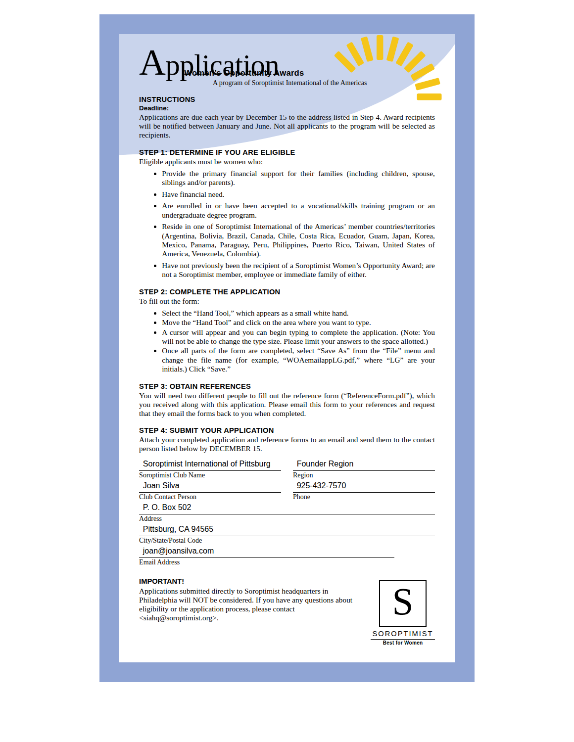Application
Women’s Opportunity Awards
A program of Soroptimist International of the Americas
INSTRUCTIONS
Deadline:
Applications are due each year by December 15 to the address listed in Step 4. Award recipients will be notified between January and June. Not all applicants to the program will be selected as recipients.
STEP 1: DETERMINE IF YOU ARE ELIGIBLE
Eligible applicants must be women who:
Provide the primary financial support for their families (including children, spouse, siblings and/or parents).
Have financial need.
Are enrolled in or have been accepted to a vocational/skills training program or an undergraduate degree program.
Reside in one of Soroptimist International of the Americas’ member countries/territories (Argentina, Bolivia, Brazil, Canada, Chile, Costa Rica, Ecuador, Guam, Japan, Korea, Mexico, Panama, Paraguay, Peru, Philippines, Puerto Rico, Taiwan, United States of America, Venezuela, Colombia).
Have not previously been the recipient of a Soroptimist Women’s Opportunity Award; are not a Soroptimist member, employee or immediate family of either.
STEP 2: COMPLETE THE APPLICATION
To fill out the form:
Select the “Hand Tool,” which appears as a small white hand.
Move the “Hand Tool” and click on the area where you want to type.
A cursor will appear and you can begin typing to complete the application. (Note: You will not be able to change the type size. Please limit your answers to the space allotted.)
Once all parts of the form are completed, select “Save As” from the “File” menu and change the file name (for example, “WOAemailappLG.pdf,” where “LG” are your initials.) Click “Save.”
STEP 3: OBTAIN REFERENCES
You will need two different people to fill out the reference form (“ReferenceForm.pdf”), which you received along with this application. Please email this form to your references and request that they email the forms back to you when completed.
STEP 4: SUBMIT YOUR APPLICATION
Attach your completed application and reference forms to an email and send them to the contact person listed below by DECEMBER 15.
Soroptimist International of Pittsburg
Soroptimist Club Name
Founder Region
Region
Joan Silva
Club Contact Person
925-432-7570
Phone
P. O. Box 502
Address
Pittsburg, CA 94565
City/State/Postal Code
joan@joansilva.com
Email Address
IMPORTANT!
Applications submitted directly to Soroptimist headquarters in Philadelphia will NOT be considered. If you have any questions about eligibility or the application process, please contact <siahq@soroptimist.org>.
S
SOROPTIMIST
Best for Women